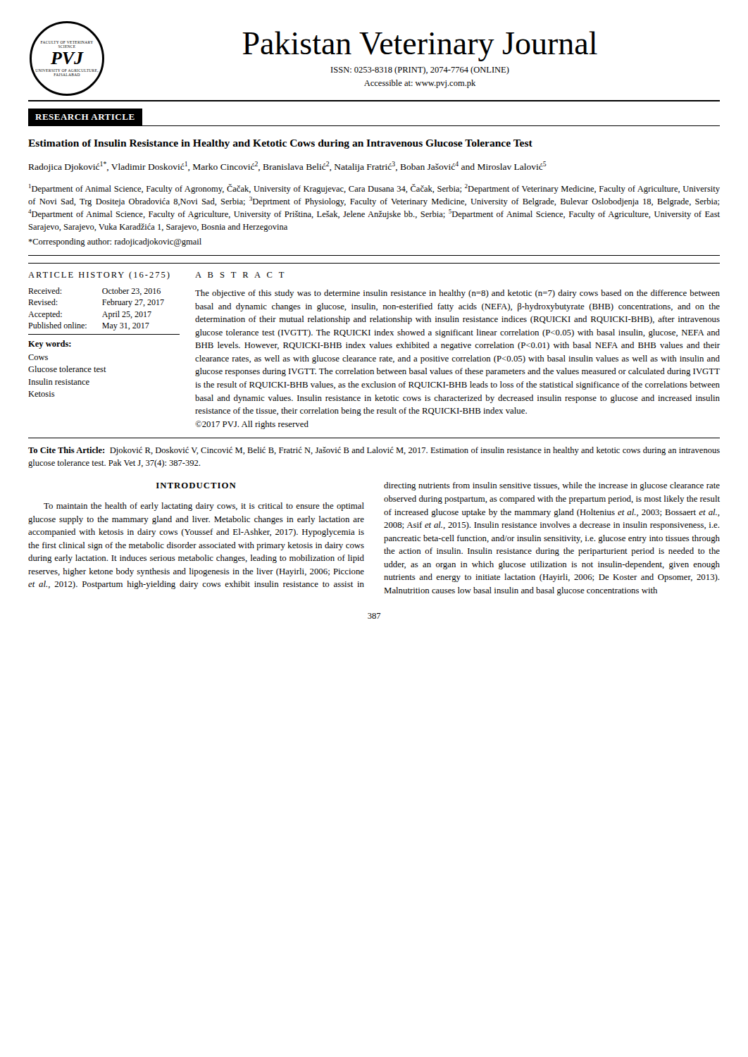Faculty of Veterinary Science
PVJ
University of Agriculture, Faisalabad
Pakistan Veterinary Journal
ISSN: 0253-8318 (PRINT), 2074-7764 (ONLINE)
Accessible at: www.pvj.com.pk
RESEARCH ARTICLE
Estimation of Insulin Resistance in Healthy and Ketotic Cows during an Intravenous Glucose Tolerance Test
Radojica Djoković1*, Vladimir Dosković1, Marko Cincović2, Branislava Belić2, Natalija Fratrić3, Boban Jašović4 and Miroslav Lalović5
1Department of Animal Science, Faculty of Agronomy, Čačak, University of Kragujevac, Cara Dusana 34, Čačak, Serbia; 2Department of Veterinary Medicine, Faculty of Agriculture, University of Novi Sad, Trg Dositeja Obradovića 8,Novi Sad, Serbia; 3Deprtment of Physiology, Faculty of Veterinary Medicine, University of Belgrade, Bulevar Oslobodjenja 18, Belgrade, Serbia; 4Department of Animal Science, Faculty of Agriculture, University of Priština, Lešak, Jelene Anžujske bb., Serbia; 5Department of Animal Science, Faculty of Agriculture, University of East Sarajevo, Sarajevo, Vuka Karadžića 1, Sarajevo, Bosnia and Herzegovina
*Corresponding author: radojicadjokovic@gmail
ARTICLE HISTORY (16-275)
| Received: | October 23, 2016 |
| Revised: | February 27, 2017 |
| Accepted: | April 25, 2017 |
| Published online: | May 31, 2017 |
Key words:
Cows
Glucose tolerance test
Insulin resistance
Ketosis
A B S T R A C T
The objective of this study was to determine insulin resistance in healthy (n=8) and ketotic (n=7) dairy cows based on the difference between basal and dynamic changes in glucose, insulin, non-esterified fatty acids (NEFA), β-hydroxybutyrate (BHB) concentrations, and on the determination of their mutual relationship and relationship with insulin resistance indices (RQUICKI and RQUICKI-BHB), after intravenous glucose tolerance test (IVGTT). The RQUICKI index showed a significant linear correlation (P<0.05) with basal insulin, glucose, NEFA and BHB levels. However, RQUICKI-BHB index values exhibited a negative correlation (P<0.01) with basal NEFA and BHB values and their clearance rates, as well as with glucose clearance rate, and a positive correlation (P<0.05) with basal insulin values as well as with insulin and glucose responses during IVGTT. The correlation between basal values of these parameters and the values measured or calculated during IVGTT is the result of RQUICKI-BHB values, as the exclusion of RQUICKI-BHB leads to loss of the statistical significance of the correlations between basal and dynamic values. Insulin resistance in ketotic cows is characterized by decreased insulin response to glucose and increased insulin resistance of the tissue, their correlation being the result of the RQUICKI-BHB index value.
©2017 PVJ. All rights reserved
To Cite This Article: Djoković R, Dosković V, Cincović M, Belić B, Fratrić N, Jašović B and Lalović M, 2017. Estimation of insulin resistance in healthy and ketotic cows during an intravenous glucose tolerance test. Pak Vet J, 37(4): 387-392.
INTRODUCTION
To maintain the health of early lactating dairy cows, it is critical to ensure the optimal glucose supply to the mammary gland and liver. Metabolic changes in early lactation are accompanied with ketosis in dairy cows (Youssef and El-Ashker, 2017). Hypoglycemia is the first clinical sign of the metabolic disorder associated with primary ketosis in dairy cows during early lactation. It induces serious metabolic changes, leading to mobilization of lipid reserves, higher ketone body synthesis and lipogenesis in the liver (Hayirli, 2006; Piccione et al., 2012). Postpartum high-yielding dairy cows exhibit insulin resistance to assist in directing nutrients from insulin sensitive tissues, while the increase in glucose clearance rate observed during postpartum, as compared with the prepartum period, is most likely the result of increased glucose uptake by the mammary gland (Holtenius et al., 2003; Bossaert et al., 2008; Asif et al., 2015). Insulin resistance involves a decrease in insulin responsiveness, i.e. pancreatic beta-cell function, and/or insulin sensitivity, i.e. glucose entry into tissues through the action of insulin. Insulin resistance during the periparturient period is needed to the udder, as an organ in which glucose utilization is not insulin-dependent, given enough nutrients and energy to initiate lactation (Hayirli, 2006; De Koster and Opsomer, 2013). Malnutrition causes low basal insulin and basal glucose concentrations with
387